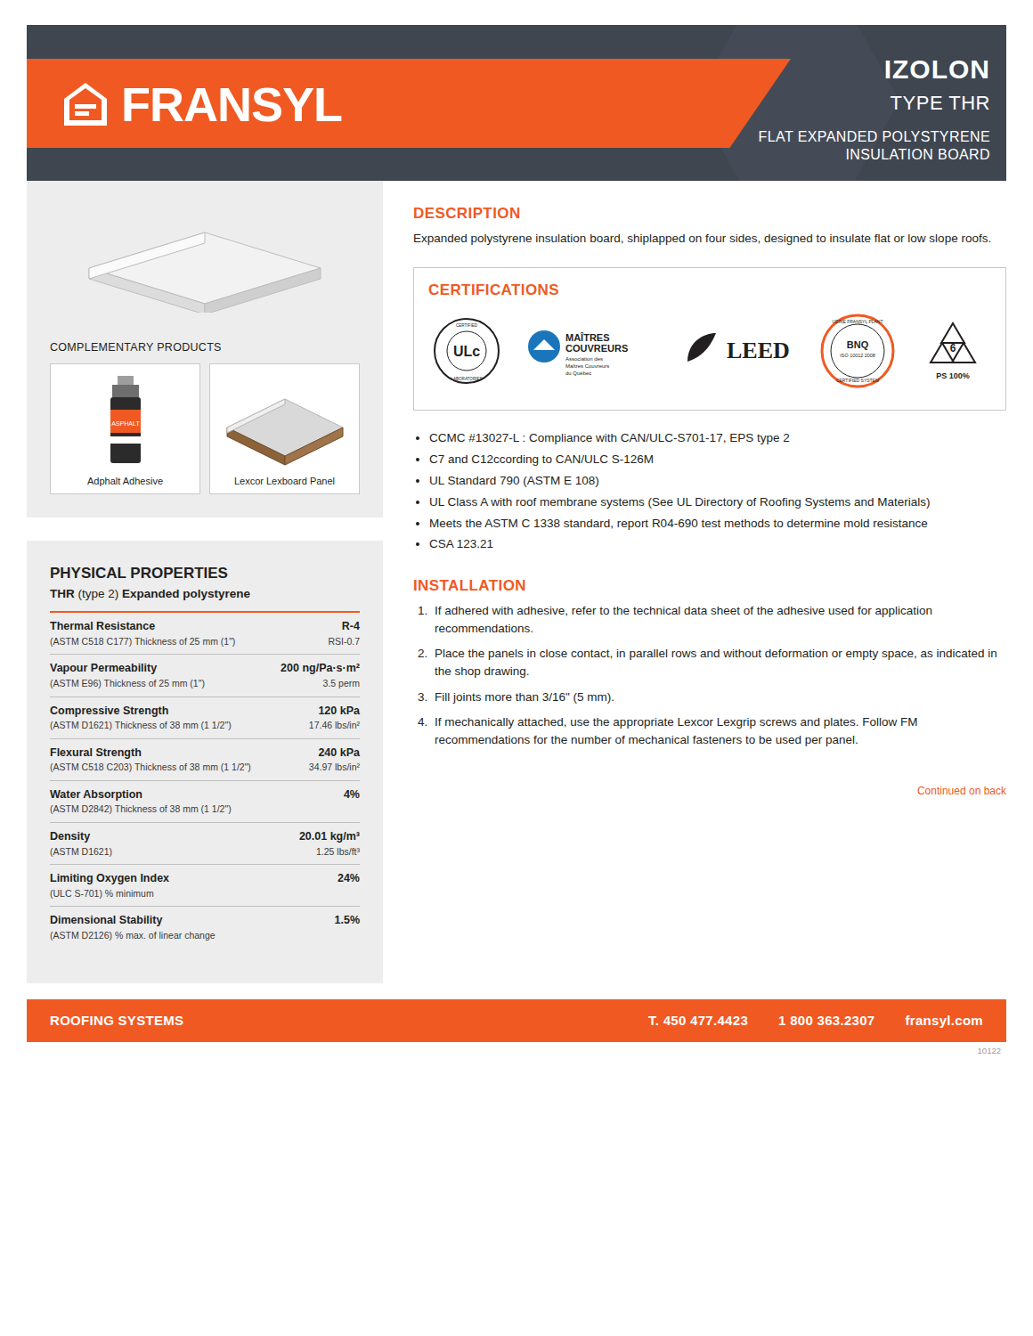FRANSYL
IZOLON
TYPE THR
FLAT EXPANDED POLYSTYRENE
INSULATION BOARD
COMPLEMENTARY PRODUCTS
ASPHALT
Adphalt Adhesive
Lexcor Lexboard Panel
PHYSICAL PROPERTIES
THR (type 2) Expanded polystyrene
| Thermal Resistance (ASTM C518 C177) Thickness of 25 mm (1") | R-4 RSI-0.7 |
| Vapour Permeability (ASTM E96) Thickness of 25 mm (1") | 200 ng/Pa·s·m² 3.5 perm |
| Compressive Strength (ASTM D1621) Thickness of 38 mm (1 1/2") | 120 kPa 17.46 lbs/in² |
| Flexural Strength (ASTM C518 C203) Thickness of 38 mm (1 1/2") | 240 kPa 34.97 lbs/in² |
| Water Absorption (ASTM D2842) Thickness of 38 mm (1 1/2") | 4% |
| Density (ASTM D1621) | 20.01 kg/m³ 1.25 lbs/ft³ |
| Limiting Oxygen Index (ULC S-701) % minimum | 24% |
| Dimensional Stability (ASTM D2126) % max. of linear change | 1.5% |
DESCRIPTION
Expanded polystyrene insulation board, shiplapped on four sides, designed to insulate flat or low slope roofs.
CERTIFICATIONS
ULc CERTIFIED LABORATORIES
MAÎTRES COUVREURS Association des Maîtres Couvreurs du Québec
LEED
BNQ ISO 10012 2008 USINE FRANSYL PLANT CERTIFIED SYSTEM
6 PS 100%
CCMC #13027-L : Compliance with CAN/ULC-S701-17, EPS type 2
C7 and C12ccording to CAN/ULC S-126M
UL Standard 790 (ASTM E 108)
UL Class A with roof membrane systems (See UL Directory of Roofing Systems and Materials)
Meets the ASTM C 1338 standard, report R04-690 test methods to determine mold resistance
CSA 123.21
INSTALLATION
If adhered with adhesive, refer to the technical data sheet of the adhesive used for application recommendations.
Place the panels in close contact, in parallel rows and without deformation or empty space, as indicated in the shop drawing.
Fill joints more than 3/16" (5 mm).
If mechanically attached, use the appropriate Lexcor Lexgrip screws and plates. Follow FM recommendations for the number of mechanical fasteners to be used per panel.
Continued on back
ROOFING SYSTEMS
T. 450 477.4423 1 800 363.2307 fransyl.com
10122